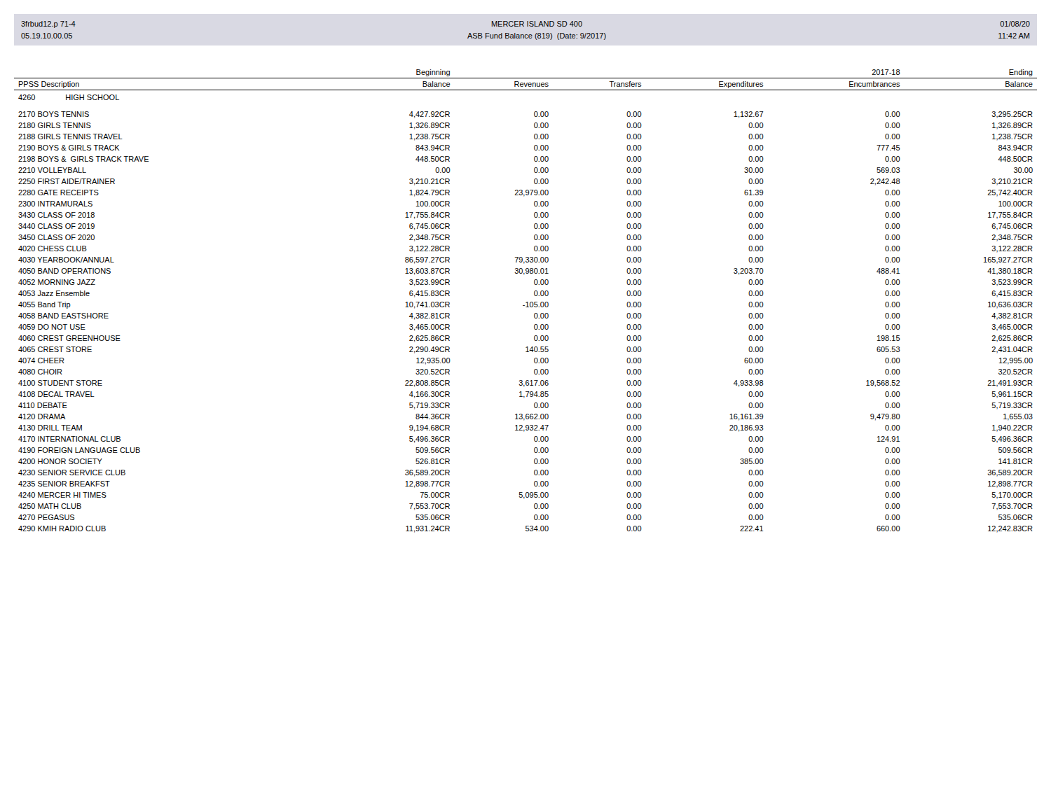3frbud12.p 71-4
05.19.10.00.05
MERCER ISLAND SD 400
ASB Fund Balance (819) (Date: 9/2017)
01/08/20
11:42 AM
| | Beginning | | | | 2017-18 | Ending |
| --- | --- | --- | --- | --- | --- | --- |
| PPSS Description | Balance | Revenues | Transfers | Expenditures | Encumbrances | Balance |
| 4260 HIGH SCHOOL |
| 2170 BOYS TENNIS | 4,427.92CR | 0.00 | 0.00 | 1,132.67 | 0.00 | 3,295.25CR |
| 2180 GIRLS TENNIS | 1,326.89CR | 0.00 | 0.00 | 0.00 | 0.00 | 1,326.89CR |
| 2188 GIRLS TENNIS TRAVEL | 1,238.75CR | 0.00 | 0.00 | 0.00 | 0.00 | 1,238.75CR |
| 2190 BOYS & GIRLS TRACK | 843.94CR | 0.00 | 0.00 | 0.00 | 777.45 | 843.94CR |
| 2198 BOYS & GIRLS TRACK TRAVE | 448.50CR | 0.00 | 0.00 | 0.00 | 0.00 | 448.50CR |
| 2210 VOLLEYBALL | 0.00 | 0.00 | 0.00 | 30.00 | 569.03 | 30.00 |
| 2250 FIRST AIDE/TRAINER | 3,210.21CR | 0.00 | 0.00 | 0.00 | 2,242.48 | 3,210.21CR |
| 2280 GATE RECEIPTS | 1,824.79CR | 23,979.00 | 0.00 | 61.39 | 0.00 | 25,742.40CR |
| 2300 INTRAMURALS | 100.00CR | 0.00 | 0.00 | 0.00 | 0.00 | 100.00CR |
| 3430 CLASS OF 2018 | 17,755.84CR | 0.00 | 0.00 | 0.00 | 0.00 | 17,755.84CR |
| 3440 CLASS OF 2019 | 6,745.06CR | 0.00 | 0.00 | 0.00 | 0.00 | 6,745.06CR |
| 3450 CLASS OF 2020 | 2,348.75CR | 0.00 | 0.00 | 0.00 | 0.00 | 2,348.75CR |
| 4020 CHESS CLUB | 3,122.28CR | 0.00 | 0.00 | 0.00 | 0.00 | 3,122.28CR |
| 4030 YEARBOOK/ANNUAL | 86,597.27CR | 79,330.00 | 0.00 | 0.00 | 0.00 | 165,927.27CR |
| 4050 BAND OPERATIONS | 13,603.87CR | 30,980.01 | 0.00 | 3,203.70 | 488.41 | 41,380.18CR |
| 4052 MORNING JAZZ | 3,523.99CR | 0.00 | 0.00 | 0.00 | 0.00 | 3,523.99CR |
| 4053 Jazz Ensemble | 6,415.83CR | 0.00 | 0.00 | 0.00 | 0.00 | 6,415.83CR |
| 4055 Band Trip | 10,741.03CR | -105.00 | 0.00 | 0.00 | 0.00 | 10,636.03CR |
| 4058 BAND EASTSHORE | 4,382.81CR | 0.00 | 0.00 | 0.00 | 0.00 | 4,382.81CR |
| 4059 DO NOT USE | 3,465.00CR | 0.00 | 0.00 | 0.00 | 0.00 | 3,465.00CR |
| 4060 CREST GREENHOUSE | 2,625.86CR | 0.00 | 0.00 | 0.00 | 198.15 | 2,625.86CR |
| 4065 CREST STORE | 2,290.49CR | 140.55 | 0.00 | 0.00 | 605.53 | 2,431.04CR |
| 4074 CHEER | 12,935.00 | 0.00 | 0.00 | 60.00 | 0.00 | 12,995.00 |
| 4080 CHOIR | 320.52CR | 0.00 | 0.00 | 0.00 | 0.00 | 320.52CR |
| 4100 STUDENT STORE | 22,808.85CR | 3,617.06 | 0.00 | 4,933.98 | 19,568.52 | 21,491.93CR |
| 4108 DECAL TRAVEL | 4,166.30CR | 1,794.85 | 0.00 | 0.00 | 0.00 | 5,961.15CR |
| 4110 DEBATE | 5,719.33CR | 0.00 | 0.00 | 0.00 | 0.00 | 5,719.33CR |
| 4120 DRAMA | 844.36CR | 13,662.00 | 0.00 | 16,161.39 | 9,479.80 | 1,655.03 |
| 4130 DRILL TEAM | 9,194.68CR | 12,932.47 | 0.00 | 20,186.93 | 0.00 | 1,940.22CR |
| 4170 INTERNATIONAL CLUB | 5,496.36CR | 0.00 | 0.00 | 0.00 | 124.91 | 5,496.36CR |
| 4190 FOREIGN LANGUAGE CLUB | 509.56CR | 0.00 | 0.00 | 0.00 | 0.00 | 509.56CR |
| 4200 HONOR SOCIETY | 526.81CR | 0.00 | 0.00 | 385.00 | 0.00 | 141.81CR |
| 4230 SENIOR SERVICE CLUB | 36,589.20CR | 0.00 | 0.00 | 0.00 | 0.00 | 36,589.20CR |
| 4235 SENIOR BREAKFST | 12,898.77CR | 0.00 | 0.00 | 0.00 | 0.00 | 12,898.77CR |
| 4240 MERCER HI TIMES | 75.00CR | 5,095.00 | 0.00 | 0.00 | 0.00 | 5,170.00CR |
| 4250 MATH CLUB | 7,553.70CR | 0.00 | 0.00 | 0.00 | 0.00 | 7,553.70CR |
| 4270 PEGASUS | 535.06CR | 0.00 | 0.00 | 0.00 | 0.00 | 535.06CR |
| 4290 KMIH RADIO CLUB | 11,931.24CR | 534.00 | 0.00 | 222.41 | 660.00 | 12,242.83CR |